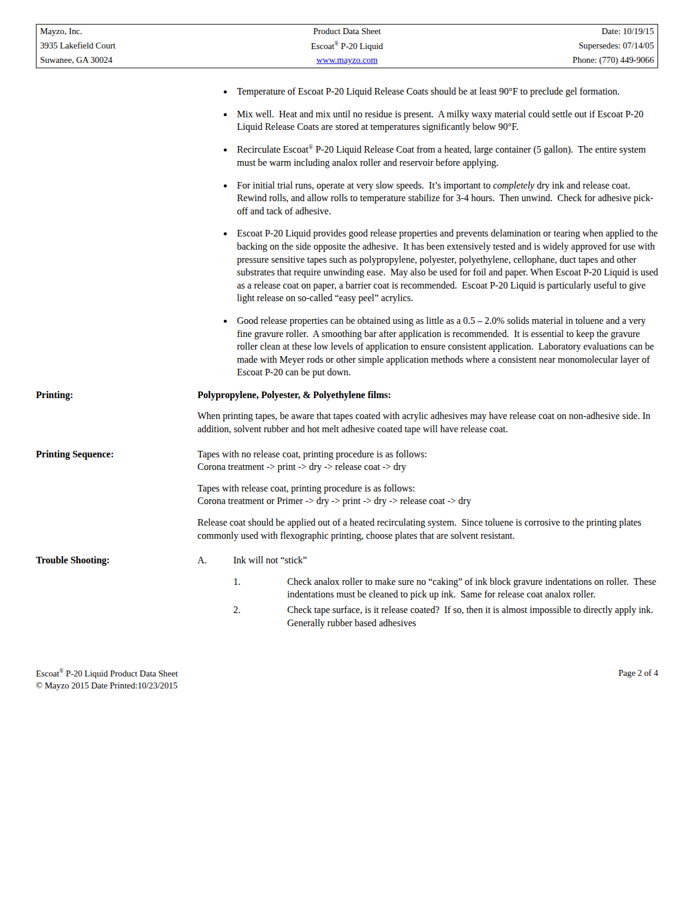| Mayzo, Inc. | Product Data Sheet | Date: 10/19/15 |
| 3935 Lakefield Court | Escoat ® P-20 Liquid | Supersedes: 07/14/05 |
| Suwanee, GA 30024 | www.mayzo.com | Phone: (770) 449-9066 |
Temperature of Escoat P-20 Liquid Release Coats should be at least 90°F to preclude gel formation.
Mix well. Heat and mix until no residue is present. A milky waxy material could settle out if Escoat P-20 Liquid Release Coats are stored at temperatures significantly below 90°F.
Recirculate Escoat® P-20 Liquid Release Coat from a heated, large container (5 gallon). The entire system must be warm including analox roller and reservoir before applying.
For initial trial runs, operate at very slow speeds. It’s important to completely dry ink and release coat. Rewind rolls, and allow rolls to temperature stabilize for 3-4 hours. Then unwind. Check for adhesive pick-off and tack of adhesive.
Escoat P-20 Liquid provides good release properties and prevents delamination or tearing when applied to the backing on the side opposite the adhesive. It has been extensively tested and is widely approved for use with pressure sensitive tapes such as polypropylene, polyester, polyethylene, cellophane, duct tapes and other substrates that require unwinding ease. May also be used for foil and paper. When Escoat P-20 Liquid is used as a release coat on paper, a barrier coat is recommended. Escoat P-20 Liquid is particularly useful to give light release on so-called “easy peel” acrylics.
Good release properties can be obtained using as little as a 0.5 – 2.0% solids material in toluene and a very fine gravure roller. A smoothing bar after application is recommended. It is essential to keep the gravure roller clean at these low levels of application to ensure consistent application. Laboratory evaluations can be made with Meyer rods or other simple application methods where a consistent near monomolecular layer of Escoat P-20 can be put down.
Printing:
Polypropylene, Polyester, & Polyethylene films:
When printing tapes, be aware that tapes coated with acrylic adhesives may have release coat on non-adhesive side. In addition, solvent rubber and hot melt adhesive coated tape will have release coat.
Printing Sequence:
Tapes with no release coat, printing procedure is as follows:
Corona treatment -> print -> dry -> release coat -> dry
Tapes with release coat, printing procedure is as follows:
Corona treatment or Primer -> dry -> print -> dry -> release coat -> dry
Release coat should be applied out of a heated recirculating system. Since toluene is corrosive to the printing plates commonly used with flexographic printing, choose plates that are solvent resistant.
Trouble Shooting:
A.
Ink will not “stick”
1. Check analox roller to make sure no “caking” of ink block gravure indentations on roller. These indentations must be cleaned to pick up ink. Same for release coat analox roller.
2. Check tape surface, is it release coated? If so, then it is almost impossible to directly apply ink. Generally rubber based adhesives
Escoat® P-20 Liquid Product Data Sheet
© Mayzo 2015 Date Printed:10/23/2015
Page 2 of 4